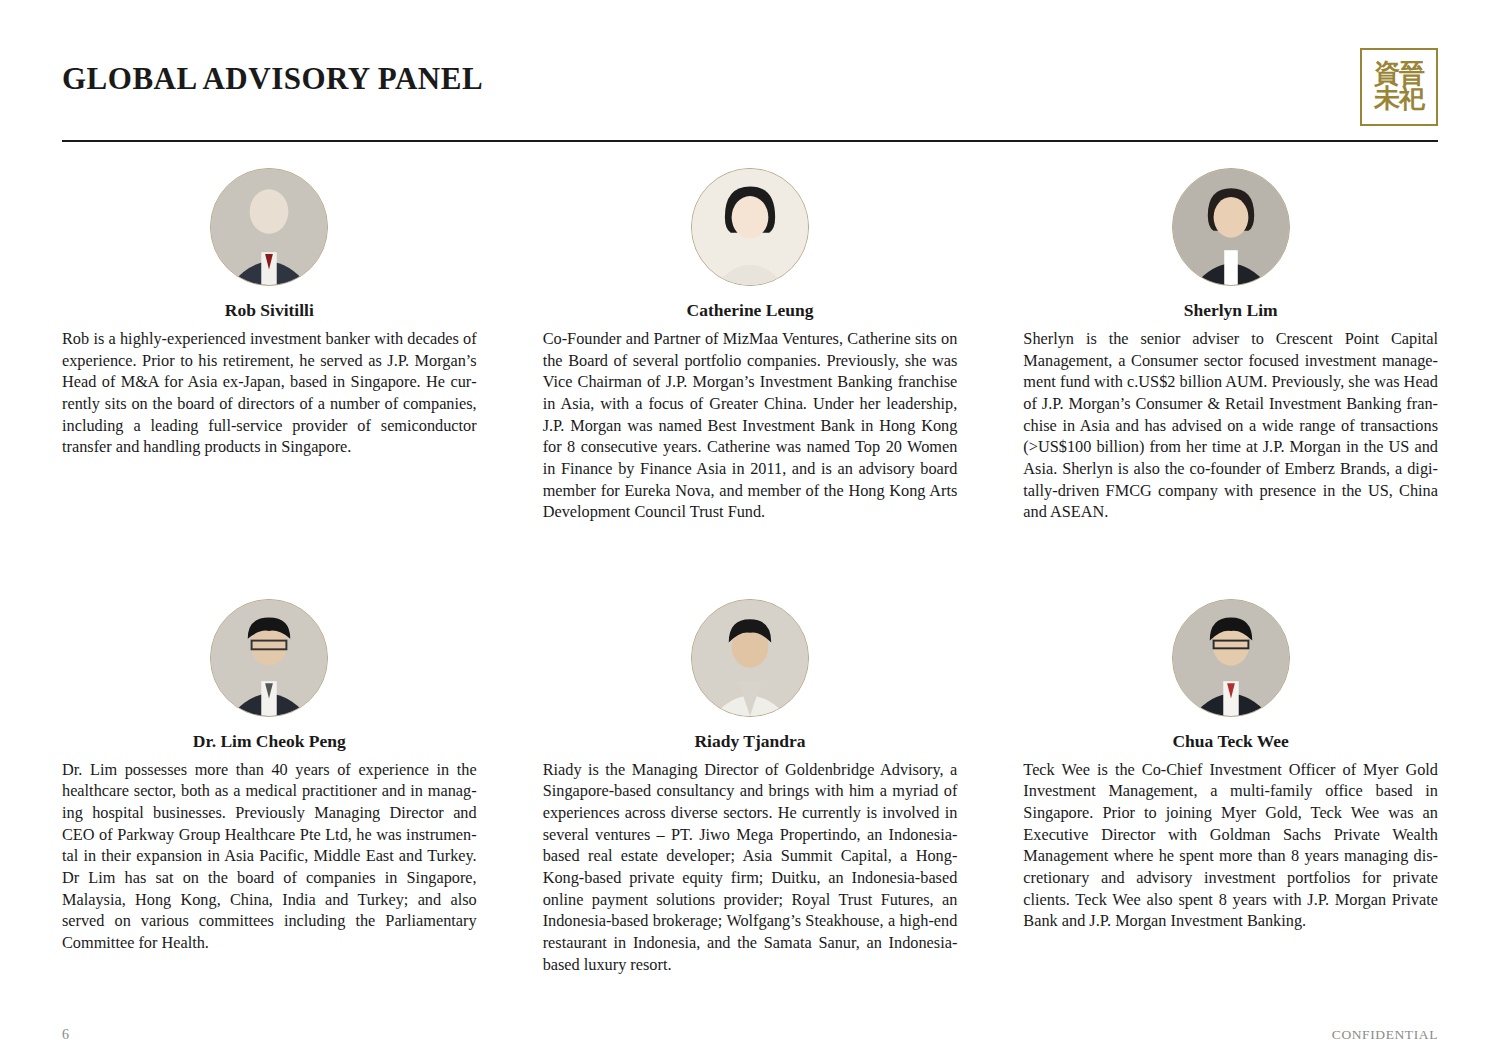GLOBAL ADVISORY PANEL
資晉
未祀
Rob Sivitilli
Rob is a highly-experienced investment banker with decades of experience. Prior to his retirement, he served as J.P. Morgan’s Head of M&A for Asia ex-Japan, based in Singapore. He currently sits on the board of directors of a number of companies, including a leading full-service provider of semiconductor transfer and handling products in Singapore.
Catherine Leung
Co-Founder and Partner of MizMaa Ventures, Catherine sits on the Board of several portfolio companies. Previously, she was Vice Chairman of J.P. Morgan’s Investment Banking franchise in Asia, with a focus of Greater China. Under her leadership, J.P. Morgan was named Best Investment Bank in Hong Kong for 8 consecutive years. Catherine was named Top 20 Women in Finance by Finance Asia in 2011, and is an advisory board member for Eureka Nova, and member of the Hong Kong Arts Development Council Trust Fund.
Sherlyn Lim
Sherlyn is the senior adviser to Crescent Point Capital Management, a Consumer sector focused investment management fund with c.US$2 billion AUM. Previously, she was Head of J.P. Morgan’s Consumer & Retail Investment Banking franchise in Asia and has advised on a wide range of transactions (>US$100 billion) from her time at J.P. Morgan in the US and Asia. Sherlyn is also the co-founder of Emberz Brands, a digitally-driven FMCG company with presence in the US, China and ASEAN.
Dr. Lim Cheok Peng
Dr. Lim possesses more than 40 years of experience in the healthcare sector, both as a medical practitioner and in managing hospital businesses. Previously Managing Director and CEO of Parkway Group Healthcare Pte Ltd, he was instrumental in their expansion in Asia Pacific, Middle East and Turkey. Dr Lim has sat on the board of companies in Singapore, Malaysia, Hong Kong, China, India and Turkey; and also served on various committees including the Parliamentary Committee for Health.
Riady Tjandra
Riady is the Managing Director of Goldenbridge Advisory, a Singapore-based consultancy and brings with him a myriad of experiences across diverse sectors. He currently is involved in several ventures – PT. Jiwo Mega Propertindo, an Indonesia-based real estate developer; Asia Summit Capital, a Hong-Kong-based private equity firm; Duitku, an Indonesia-based online payment solutions provider; Royal Trust Futures, an Indonesia-based brokerage; Wolfgang’s Steakhouse, a high-end restaurant in Indonesia, and the Samata Sanur, an Indonesia-based luxury resort.
Chua Teck Wee
Teck Wee is the Co-Chief Investment Officer of Myer Gold Investment Management, a multi-family office based in Singapore. Prior to joining Myer Gold, Teck Wee was an Executive Director with Goldman Sachs Private Wealth Management where he spent more than 8 years managing discretionary and advisory investment portfolios for private clients. Teck Wee also spent 8 years with J.P. Morgan Private Bank and J.P. Morgan Investment Banking.
6
CONFIDENTIAL